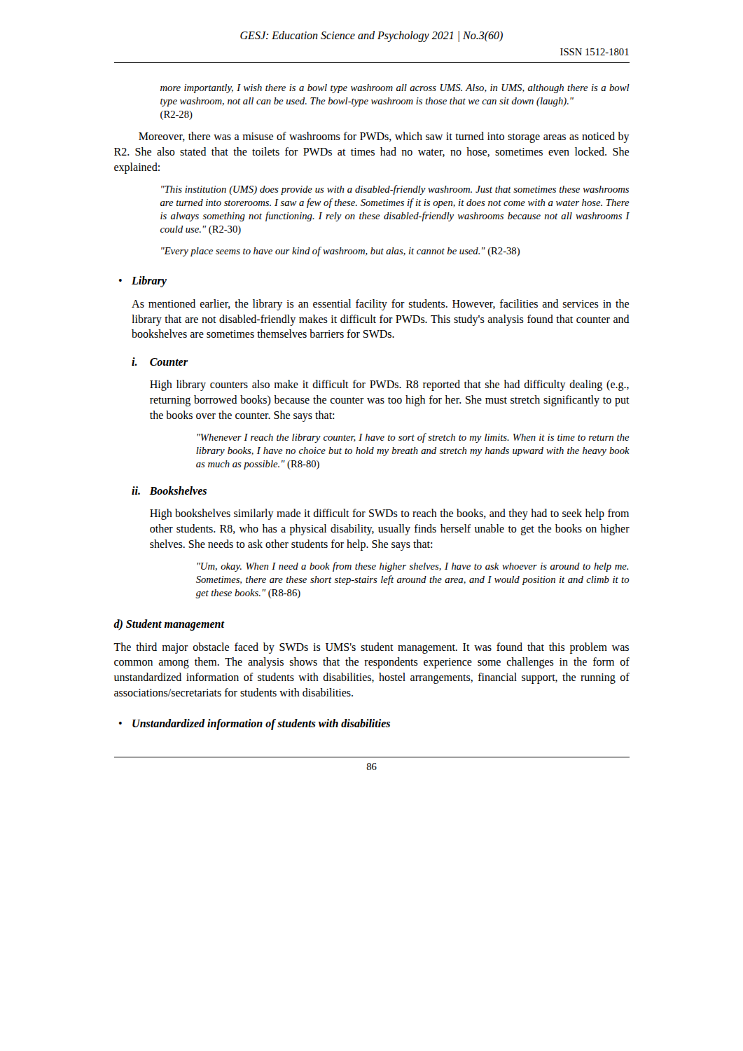GESJ: Education Science and Psychology 2021 | No.3(60)
ISSN 1512-1801
more importantly, I wish there is a bowl type washroom all across UMS. Also, in UMS, although there is a bowl type washroom, not all can be used. The bowl-type washroom is those that we can sit down (laugh)."
(R2-28)
Moreover, there was a misuse of washrooms for PWDs, which saw it turned into storage areas as noticed by R2. She also stated that the toilets for PWDs at times had no water, no hose, sometimes even locked. She explained:
"This institution (UMS) does provide us with a disabled-friendly washroom. Just that sometimes these washrooms are turned into storerooms. I saw a few of these. Sometimes if it is open, it does not come with a water hose. There is always something not functioning. I rely on these disabled-friendly washrooms because not all washrooms I could use." (R2-30)
"Every place seems to have our kind of washroom, but alas, it cannot be used." (R2-38)
Library
As mentioned earlier, the library is an essential facility for students. However, facilities and services in the library that are not disabled-friendly makes it difficult for PWDs. This study's analysis found that counter and bookshelves are sometimes themselves barriers for SWDs.
i. Counter
High library counters also make it difficult for PWDs. R8 reported that she had difficulty dealing (e.g., returning borrowed books) because the counter was too high for her. She must stretch significantly to put the books over the counter. She says that:
"Whenever I reach the library counter, I have to sort of stretch to my limits. When it is time to return the library books, I have no choice but to hold my breath and stretch my hands upward with the heavy book as much as possible." (R8-80)
ii. Bookshelves
High bookshelves similarly made it difficult for SWDs to reach the books, and they had to seek help from other students. R8, who has a physical disability, usually finds herself unable to get the books on higher shelves. She needs to ask other students for help. She says that:
"Um, okay. When I need a book from these higher shelves, I have to ask whoever is around to help me. Sometimes, there are these short step-stairs left around the area, and I would position it and climb it to get these books." (R8-86)
d) Student management
The third major obstacle faced by SWDs is UMS's student management. It was found that this problem was common among them. The analysis shows that the respondents experience some challenges in the form of unstandardized information of students with disabilities, hostel arrangements, financial support, the running of associations/secretariats for students with disabilities.
Unstandardized information of students with disabilities
86